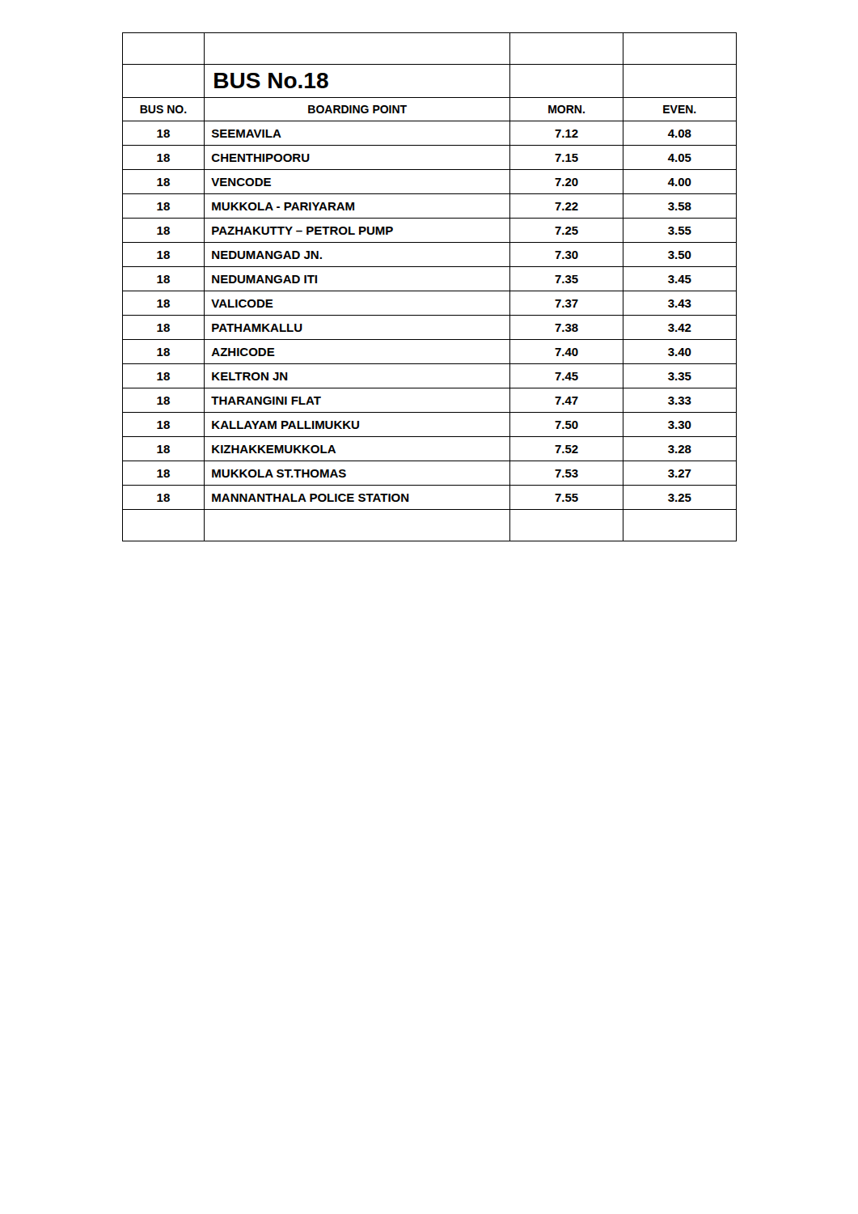| | BUS No.18 | | |
| BUS NO. | BOARDING POINT | MORN. | EVEN. |
| 18 | SEEMAVILA | 7.12 | 4.08 |
| 18 | CHENTHIPOORU | 7.15 | 4.05 |
| 18 | VENCODE | 7.20 | 4.00 |
| 18 | MUKKOLA - PARIYARAM | 7.22 | 3.58 |
| 18 | PAZHAKUTTY – PETROL PUMP | 7.25 | 3.55 |
| 18 | NEDUMANGAD JN. | 7.30 | 3.50 |
| 18 | NEDUMANGAD ITI | 7.35 | 3.45 |
| 18 | VALICODE | 7.37 | 3.43 |
| 18 | PATHAMKALLU | 7.38 | 3.42 |
| 18 | AZHICODE | 7.40 | 3.40 |
| 18 | KELTRON JN | 7.45 | 3.35 |
| 18 | THARANGINI FLAT | 7.47 | 3.33 |
| 18 | KALLAYAM PALLIMUKKU | 7.50 | 3.30 |
| 18 | KIZHAKKEMUKKOLA | 7.52 | 3.28 |
| 18 | MUKKOLA ST.THOMAS | 7.53 | 3.27 |
| 18 | MANNANTHALA POLICE STATION | 7.55 | 3.25 |